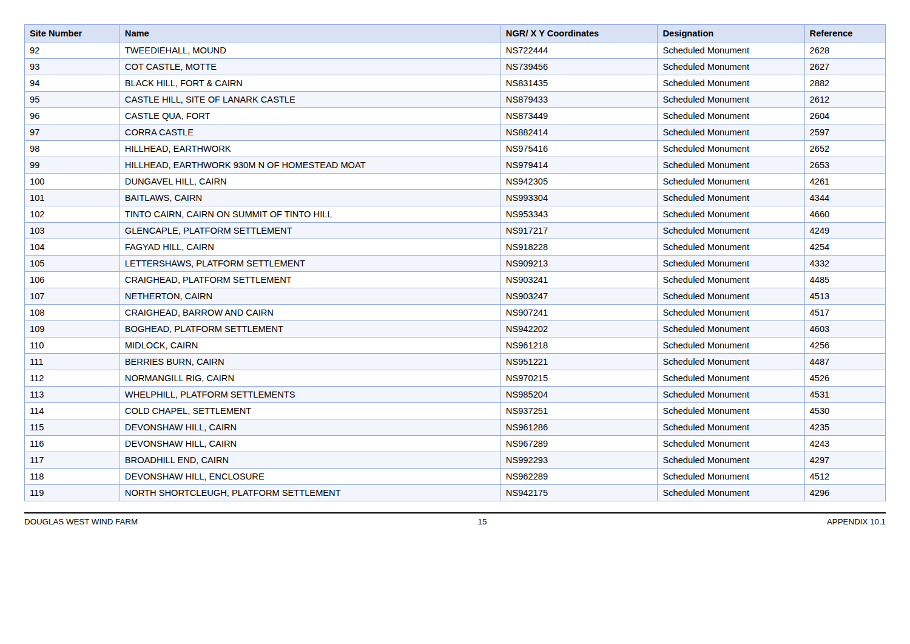| Site Number | Name | NGR/ X Y Coordinates | Designation | Reference |
| --- | --- | --- | --- | --- |
| 92 | TWEEDIEHALL, MOUND | NS722444 | Scheduled Monument | 2628 |
| 93 | COT CASTLE, MOTTE | NS739456 | Scheduled Monument | 2627 |
| 94 | BLACK HILL, FORT & CAIRN | NS831435 | Scheduled Monument | 2882 |
| 95 | CASTLE HILL, SITE OF LANARK CASTLE | NS879433 | Scheduled Monument | 2612 |
| 96 | CASTLE QUA, FORT | NS873449 | Scheduled Monument | 2604 |
| 97 | CORRA CASTLE | NS882414 | Scheduled Monument | 2597 |
| 98 | HILLHEAD, EARTHWORK | NS975416 | Scheduled Monument | 2652 |
| 99 | HILLHEAD, EARTHWORK 930M N OF HOMESTEAD MOAT | NS979414 | Scheduled Monument | 2653 |
| 100 | DUNGAVEL HILL, CAIRN | NS942305 | Scheduled Monument | 4261 |
| 101 | BAITLAWS, CAIRN | NS993304 | Scheduled Monument | 4344 |
| 102 | TINTO CAIRN, CAIRN ON SUMMIT OF TINTO HILL | NS953343 | Scheduled Monument | 4660 |
| 103 | GLENCAPLE, PLATFORM SETTLEMENT | NS917217 | Scheduled Monument | 4249 |
| 104 | FAGYAD HILL, CAIRN | NS918228 | Scheduled Monument | 4254 |
| 105 | LETTERSHAWS, PLATFORM SETTLEMENT | NS909213 | Scheduled Monument | 4332 |
| 106 | CRAIGHEAD, PLATFORM SETTLEMENT | NS903241 | Scheduled Monument | 4485 |
| 107 | NETHERTON, CAIRN | NS903247 | Scheduled Monument | 4513 |
| 108 | CRAIGHEAD, BARROW AND CAIRN | NS907241 | Scheduled Monument | 4517 |
| 109 | BOGHEAD, PLATFORM SETTLEMENT | NS942202 | Scheduled Monument | 4603 |
| 110 | MIDLOCK, CAIRN | NS961218 | Scheduled Monument | 4256 |
| 111 | BERRIES BURN, CAIRN | NS951221 | Scheduled Monument | 4487 |
| 112 | NORMANGILL RIG, CAIRN | NS970215 | Scheduled Monument | 4526 |
| 113 | WHELPHILL, PLATFORM SETTLEMENTS | NS985204 | Scheduled Monument | 4531 |
| 114 | COLD CHAPEL, SETTLEMENT | NS937251 | Scheduled Monument | 4530 |
| 115 | DEVONSHAW HILL, CAIRN | NS961286 | Scheduled Monument | 4235 |
| 116 | DEVONSHAW HILL, CAIRN | NS967289 | Scheduled Monument | 4243 |
| 117 | BROADHILL END, CAIRN | NS992293 | Scheduled Monument | 4297 |
| 118 | DEVONSHAW HILL, ENCLOSURE | NS962289 | Scheduled Monument | 4512 |
| 119 | NORTH SHORTCLEUGH, PLATFORM SETTLEMENT | NS942175 | Scheduled Monument | 4296 |
DOUGLAS WEST WIND FARM
15
APPENDIX 10.1